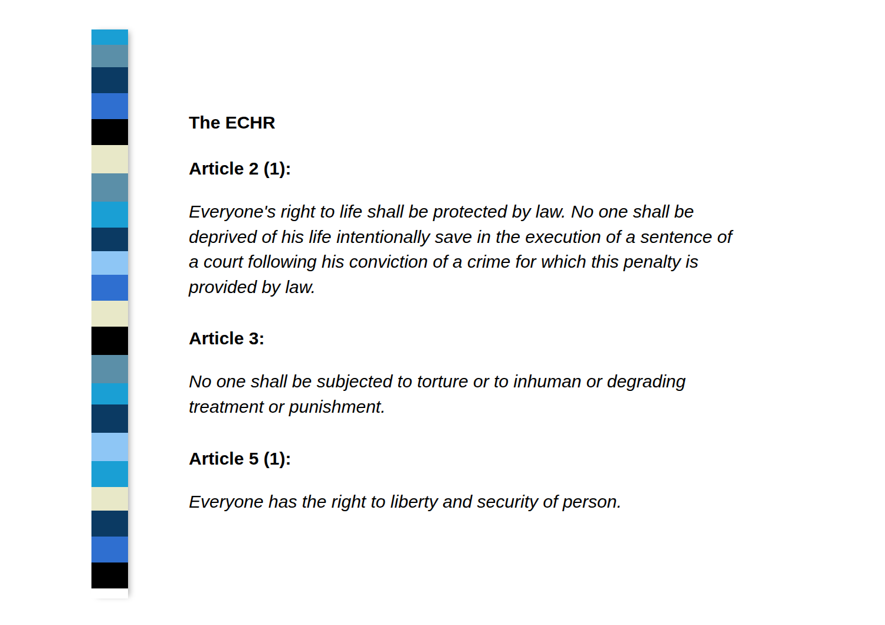The ECHR
Article 2 (1):
Everyone's right to life shall be protected by law. No one shall be deprived of his life intentionally save in the execution of a sentence of a court following his conviction of a crime for which this penalty is provided by law.
Article 3:
No one shall be subjected to torture or to inhuman or degrading treatment or punishment.
Article 5 (1):
Everyone has the right to liberty and security of person.